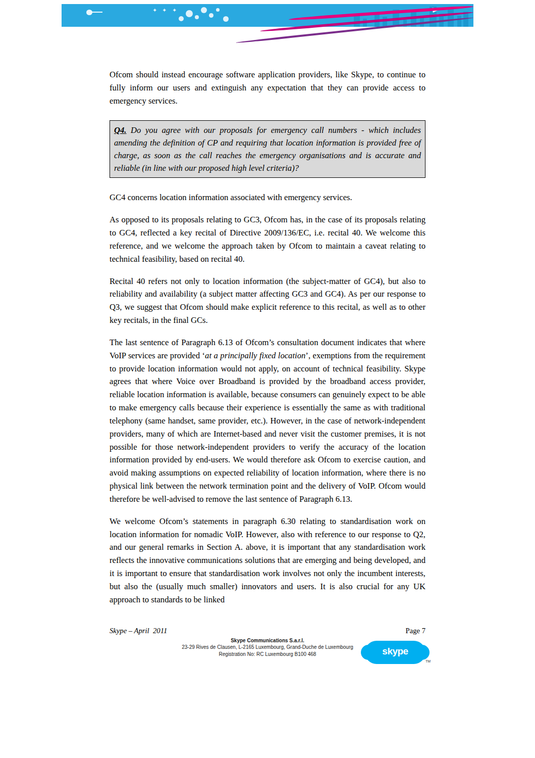✦ ✦ ✦
Ofcom should instead encourage software application providers, like Skype, to continue to fully inform our users and extinguish any expectation that they can provide access to emergency services.
Q4. Do you agree with our proposals for emergency call numbers - which includes amending the definition of CP and requiring that location information is provided free of charge, as soon as the call reaches the emergency organisations and is accurate and reliable (in line with our proposed high level criteria)?
GC4 concerns location information associated with emergency services.
As opposed to its proposals relating to GC3, Ofcom has, in the case of its proposals relating to GC4, reflected a key recital of Directive 2009/136/EC, i.e. recital 40. We welcome this reference, and we welcome the approach taken by Ofcom to maintain a caveat relating to technical feasibility, based on recital 40.
Recital 40 refers not only to location information (the subject-matter of GC4), but also to reliability and availability (a subject matter affecting GC3 and GC4). As per our response to Q3, we suggest that Ofcom should make explicit reference to this recital, as well as to other key recitals, in the final GCs.
The last sentence of Paragraph 6.13 of Ofcom’s consultation document indicates that where VoIP services are provided ‘at a principally fixed location’, exemptions from the requirement to provide location information would not apply, on account of technical feasibility. Skype agrees that where Voice over Broadband is provided by the broadband access provider, reliable location information is available, because consumers can genuinely expect to be able to make emergency calls because their experience is essentially the same as with traditional telephony (same handset, same provider, etc.). However, in the case of network-independent providers, many of which are Internet-based and never visit the customer premises, it is not possible for those network-independent providers to verify the accuracy of the location information provided by end-users. We would therefore ask Ofcom to exercise caution, and avoid making assumptions on expected reliability of location information, where there is no physical link between the network termination point and the delivery of VoIP. Ofcom would therefore be well-advised to remove the last sentence of Paragraph 6.13.
We welcome Ofcom’s statements in paragraph 6.30 relating to standardisation work on location information for nomadic VoIP. However, also with reference to our response to Q2, and our general remarks in Section A. above, it is important that any standardisation work reflects the innovative communications solutions that are emerging and being developed, and it is important to ensure that standardisation work involves not only the incumbent interests, but also the (usually much smaller) innovators and users. It is also crucial for any UK approach to standards to be linked
Skype – April 2011
Page 7
Skype Communications S.a.r.l.
23-29 Rives de Clausen, L-2165 Luxembourg, Grand-Duche de Luxembourg
Registration No: RC Luxembourg B100 468
skype
TM